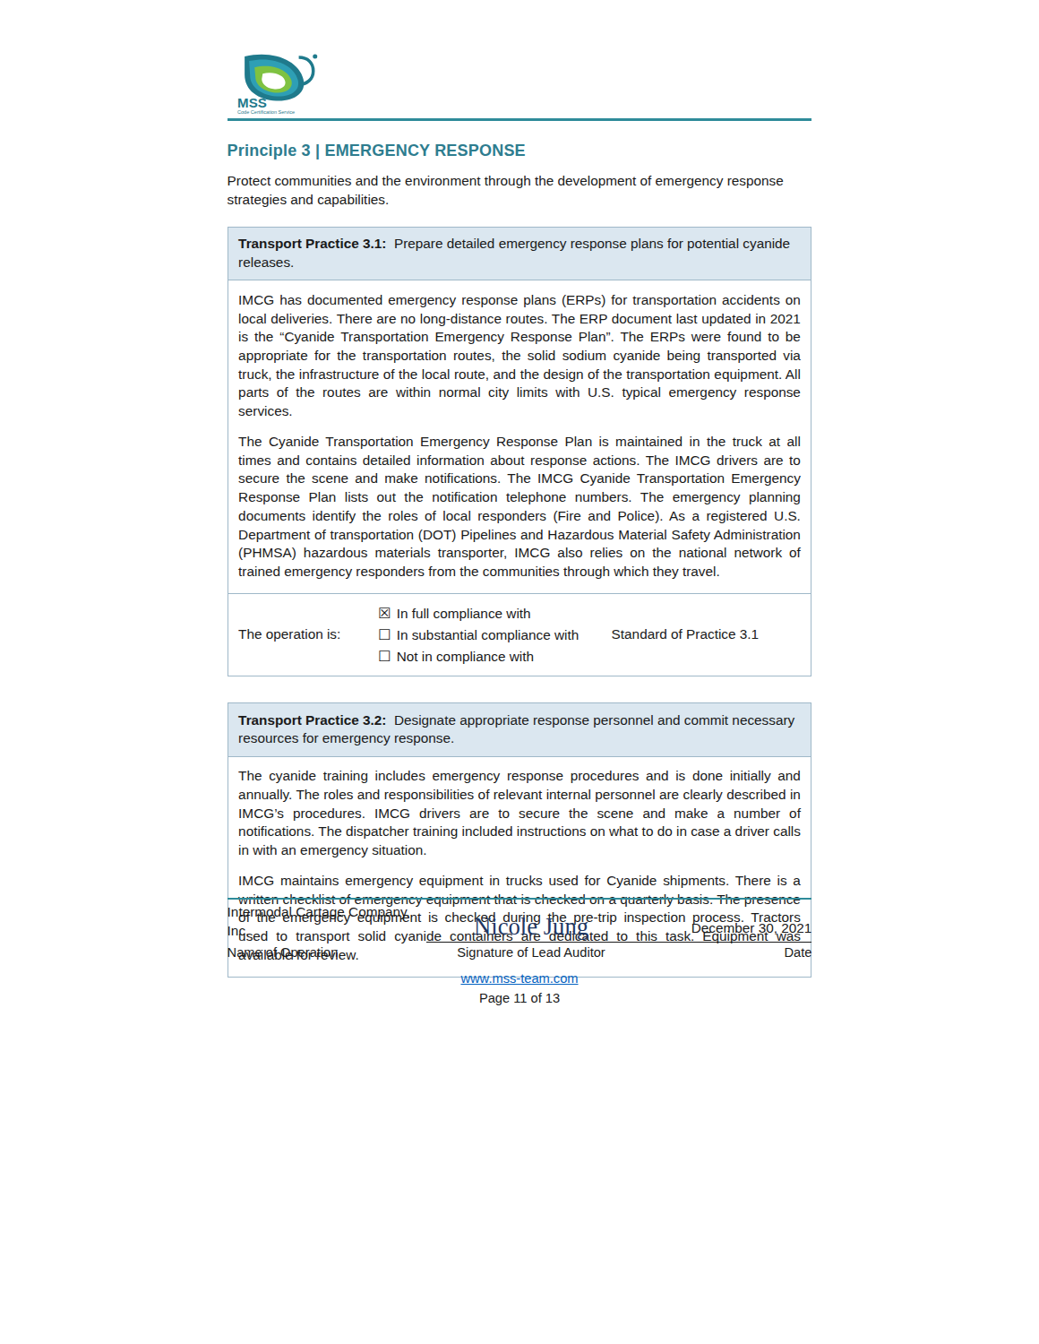MSS Code Certification Service
Principle 3 | EMERGENCY RESPONSE
Protect communities and the environment through the development of emergency response strategies and capabilities.
Transport Practice 3.1: Prepare detailed emergency response plans for potential cyanide releases.
IMCG has documented emergency response plans (ERPs) for transportation accidents on local deliveries. There are no long-distance routes. The ERP document last updated in 2021 is the “Cyanide Transportation Emergency Response Plan”. The ERPs were found to be appropriate for the transportation routes, the solid sodium cyanide being transported via truck, the infrastructure of the local route, and the design of the transportation equipment. All parts of the routes are within normal city limits with U.S. typical emergency response services.
The Cyanide Transportation Emergency Response Plan is maintained in the truck at all times and contains detailed information about response actions. The IMCG drivers are to secure the scene and make notifications. The IMCG Cyanide Transportation Emergency Response Plan lists out the notification telephone numbers. The emergency planning documents identify the roles of local responders (Fire and Police). As a registered U.S. Department of transportation (DOT) Pipelines and Hazardous Material Safety Administration (PHMSA) hazardous materials transporter, IMCG also relies on the national network of trained emergency responders from the communities through which they travel.
The operation is:
☒In full compliance with
☐In substantial compliance with
☐Not in compliance with
Standard of Practice 3.1
Transport Practice 3.2: Designate appropriate response personnel and commit necessary resources for emergency response.
The cyanide training includes emergency response procedures and is done initially and annually. The roles and responsibilities of relevant internal personnel are clearly described in IMCG’s procedures. IMCG drivers are to secure the scene and make a number of notifications. The dispatcher training included instructions on what to do in case a driver calls in with an emergency situation.
IMCG maintains emergency equipment in trucks used for Cyanide shipments. There is a written checklist of emergency equipment that is checked on a quarterly basis. The presence of the emergency equipment is checked during the pre-trip inspection process. Tractors used to transport solid cyanide containers are dedicated to this task. Equipment was available for review.
Intermodal Cartage Company, Inc.
Name of Operation
Nicole Jung
Signature of Lead Auditor
December 30, 2021
Date
www.mss-team.com
Page 11 of 13